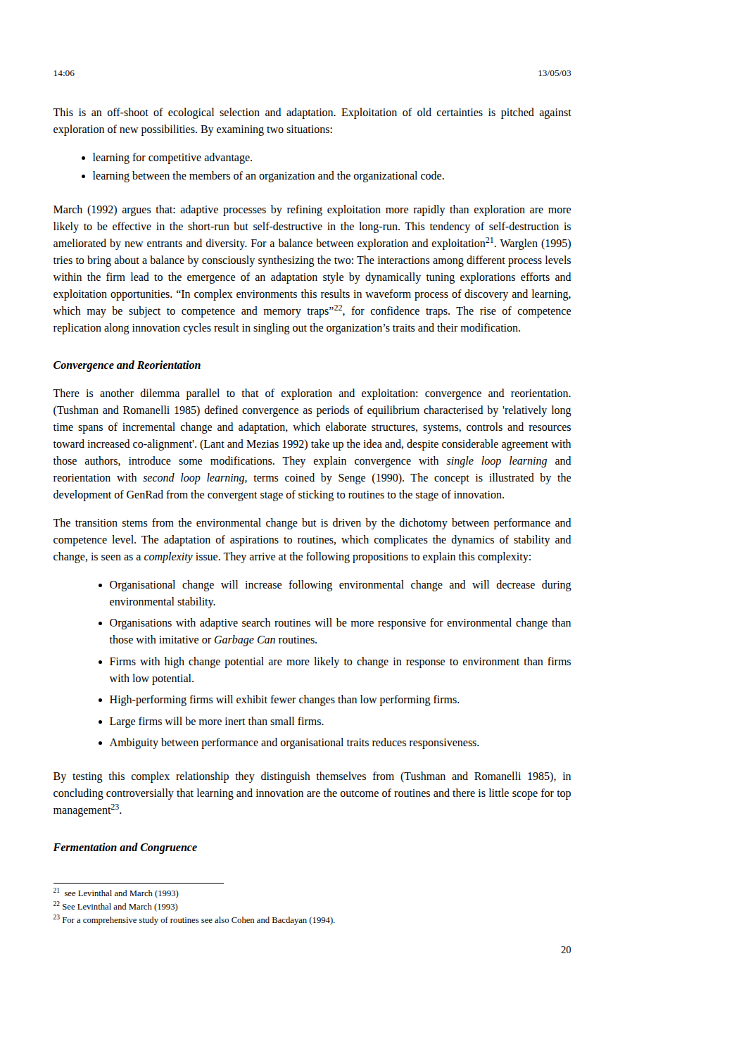14:06 13/05/03
This is an off-shoot of ecological selection and adaptation. Exploitation of old certainties is pitched against exploration of new possibilities. By examining two situations:
learning for competitive advantage.
learning between the members of an organization and the organizational code.
March (1992) argues that: adaptive processes by refining exploitation more rapidly than exploration are more likely to be effective in the short-run but self-destructive in the long-run. This tendency of self-destruction is ameliorated by new entrants and diversity. For a balance between exploration and exploitation21. Warglen (1995) tries to bring about a balance by consciously synthesizing the two: The interactions among different process levels within the firm lead to the emergence of an adaptation style by dynamically tuning explorations efforts and exploitation opportunities. “In complex environments this results in waveform process of discovery and learning, which may be subject to competence and memory traps”22, for confidence traps. The rise of competence replication along innovation cycles result in singling out the organization’s traits and their modification.
Convergence and Reorientation
There is another dilemma parallel to that of exploration and exploitation: convergence and reorientation. (Tushman and Romanelli 1985) defined convergence as periods of equilibrium characterised by 'relatively long time spans of incremental change and adaptation, which elaborate structures, systems, controls and resources toward increased co-alignment'. (Lant and Mezias 1992) take up the idea and, despite considerable agreement with those authors, introduce some modifications. They explain convergence with single loop learning and reorientation with second loop learning, terms coined by Senge (1990). The concept is illustrated by the development of GenRad from the convergent stage of sticking to routines to the stage of innovation.
The transition stems from the environmental change but is driven by the dichotomy between performance and competence level. The adaptation of aspirations to routines, which complicates the dynamics of stability and change, is seen as a complexity issue. They arrive at the following propositions to explain this complexity:
Organisational change will increase following environmental change and will decrease during environmental stability.
Organisations with adaptive search routines will be more responsive for environmental change than those with imitative or Garbage Can routines.
Firms with high change potential are more likely to change in response to environment than firms with low potential.
High-performing firms will exhibit fewer changes than low performing firms.
Large firms will be more inert than small firms.
Ambiguity between performance and organisational traits reduces responsiveness.
By testing this complex relationship they distinguish themselves from (Tushman and Romanelli 1985), in concluding controversially that learning and innovation are the outcome of routines and there is little scope for top management23.
Fermentation and Congruence
21 see Levinthal and March (1993)
22 See Levinthal and March (1993)
23 For a comprehensive study of routines see also Cohen and Bacdayan (1994).
20